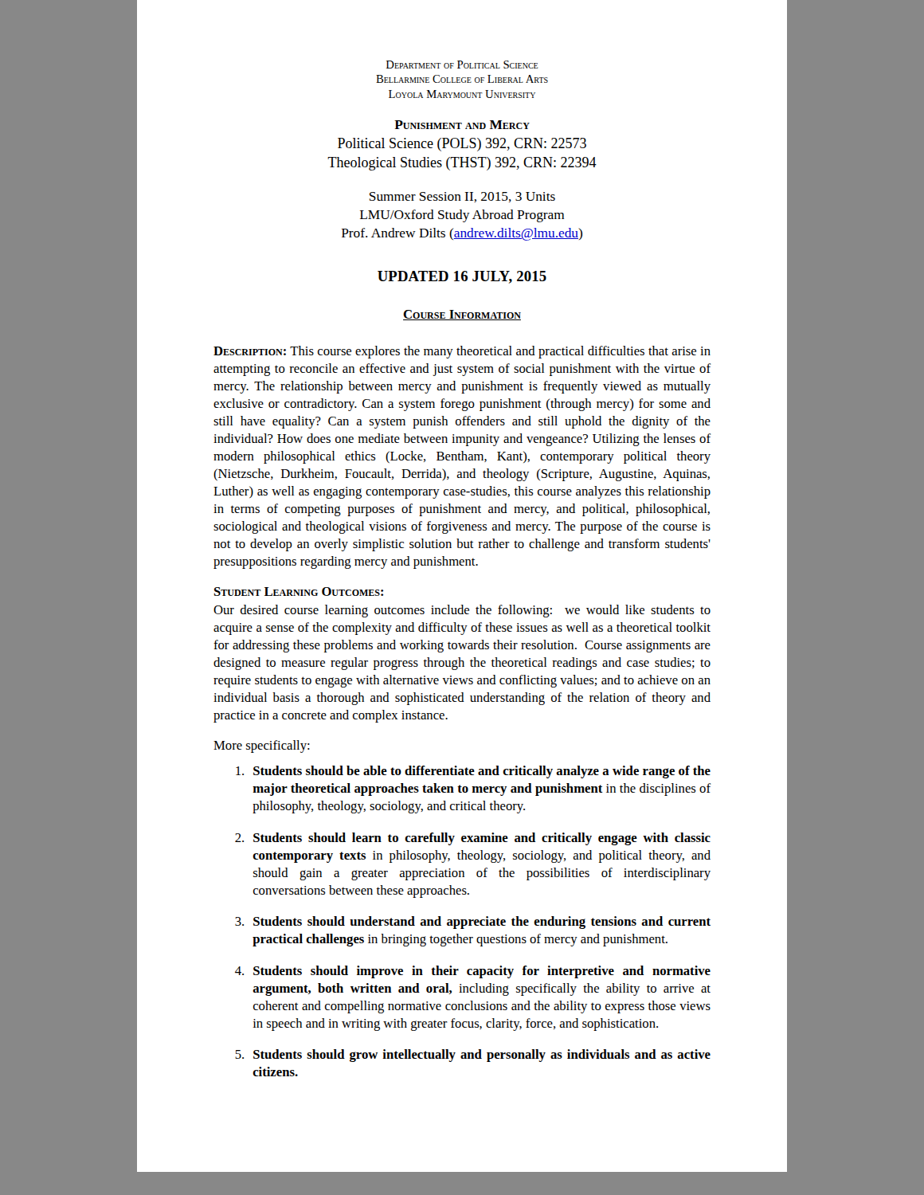Department of Political Science
Bellarmine College of Liberal Arts
Loyola Marymount University
Punishment and Mercy
Political Science (POLS) 392, CRN: 22573
Theological Studies (THST) 392, CRN: 22394
Summer Session II, 2015, 3 Units
LMU/Oxford Study Abroad Program
Prof. Andrew Dilts (andrew.dilts@lmu.edu)
UPDATED 16 JULY, 2015
Course Information
Description: This course explores the many theoretical and practical difficulties that arise in attempting to reconcile an effective and just system of social punishment with the virtue of mercy. The relationship between mercy and punishment is frequently viewed as mutually exclusive or contradictory. Can a system forego punishment (through mercy) for some and still have equality? Can a system punish offenders and still uphold the dignity of the individual? How does one mediate between impunity and vengeance? Utilizing the lenses of modern philosophical ethics (Locke, Bentham, Kant), contemporary political theory (Nietzsche, Durkheim, Foucault, Derrida), and theology (Scripture, Augustine, Aquinas, Luther) as well as engaging contemporary case-studies, this course analyzes this relationship in terms of competing purposes of punishment and mercy, and political, philosophical, sociological and theological visions of forgiveness and mercy. The purpose of the course is not to develop an overly simplistic solution but rather to challenge and transform students' presuppositions regarding mercy and punishment.
Student Learning Outcomes:
Our desired course learning outcomes include the following: we would like students to acquire a sense of the complexity and difficulty of these issues as well as a theoretical toolkit for addressing these problems and working towards their resolution. Course assignments are designed to measure regular progress through the theoretical readings and case studies; to require students to engage with alternative views and conflicting values; and to achieve on an individual basis a thorough and sophisticated understanding of the relation of theory and practice in a concrete and complex instance.
More specifically:
Students should be able to differentiate and critically analyze a wide range of the major theoretical approaches taken to mercy and punishment in the disciplines of philosophy, theology, sociology, and critical theory.
Students should learn to carefully examine and critically engage with classic contemporary texts in philosophy, theology, sociology, and political theory, and should gain a greater appreciation of the possibilities of interdisciplinary conversations between these approaches.
Students should understand and appreciate the enduring tensions and current practical challenges in bringing together questions of mercy and punishment.
Students should improve in their capacity for interpretive and normative argument, both written and oral, including specifically the ability to arrive at coherent and compelling normative conclusions and the ability to express those views in speech and in writing with greater focus, clarity, force, and sophistication.
Students should grow intellectually and personally as individuals and as active citizens.